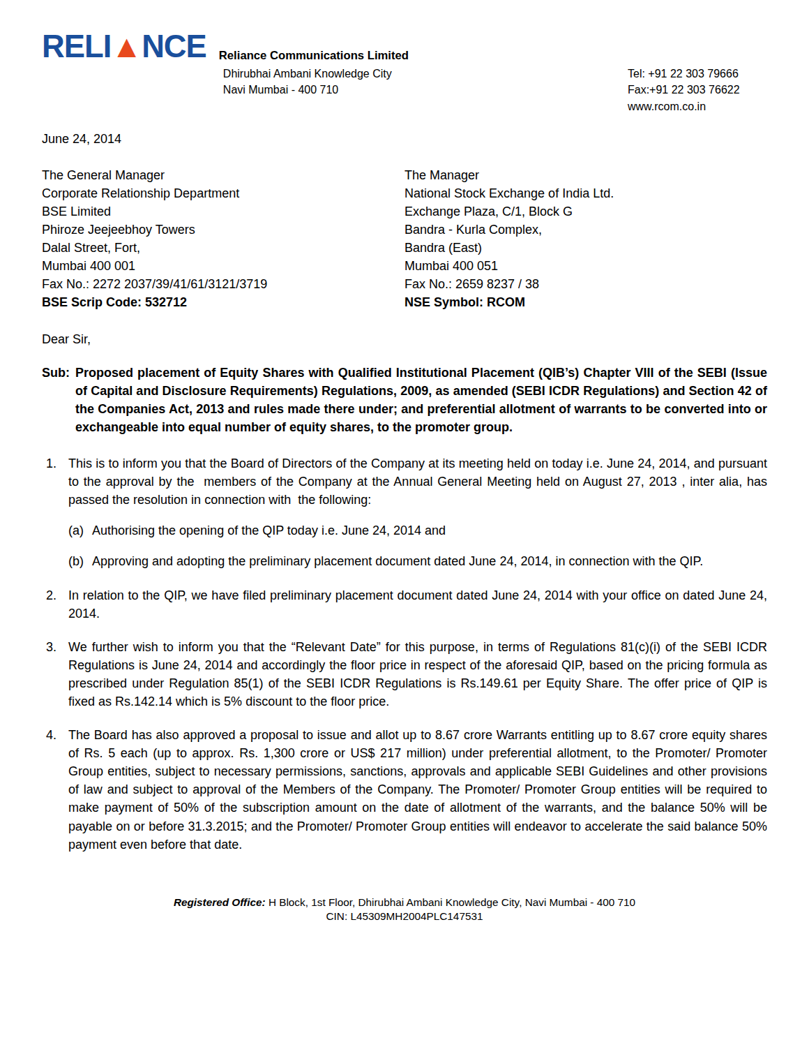RELI▲NCE
Reliance Communications Limited
Dhirubhai Ambani Knowledge City
Navi Mumbai - 400 710
Tel: +91 22 303 79666
Fax:+91 22 303 76622
www.rcom.co.in
June 24, 2014
The General Manager
Corporate Relationship Department
BSE Limited
Phiroze Jeejeebhoy Towers
Dalal Street, Fort,
Mumbai 400 001
Fax No.: 2272 2037/39/41/61/3121/3719
BSE Scrip Code: 532712
The Manager
National Stock Exchange of India Ltd.
Exchange Plaza, C/1, Block G
Bandra - Kurla Complex,
Bandra (East)
Mumbai 400 051
Fax No.: 2659 8237 / 38
NSE Symbol: RCOM
Dear Sir,
Sub:
Proposed placement of Equity Shares with Qualified Institutional Placement (QIB’s) Chapter VIII of the SEBI (Issue of Capital and Disclosure Requirements) Regulations, 2009, as amended (SEBI ICDR Regulations) and Section 42 of the Companies Act, 2013 and rules made there under; and preferential allotment of warrants to be converted into or exchangeable into equal number of equity shares, to the promoter group.
This is to inform you that the Board of Directors of the Company at its meeting held on today i.e. June 24, 2014, and pursuant to the approval by the members of the Company at the Annual General Meeting held on August 27, 2013 , inter alia, has passed the resolution in connection with the following:
Authorising the opening of the QIP today i.e. June 24, 2014 and
Approving and adopting the preliminary placement document dated June 24, 2014, in connection with the QIP.
In relation to the QIP, we have filed preliminary placement document dated June 24, 2014 with your office on dated June 24, 2014.
We further wish to inform you that the “Relevant Date” for this purpose, in terms of Regulations 81(c)(i) of the SEBI ICDR Regulations is June 24, 2014 and accordingly the floor price in respect of the aforesaid QIP, based on the pricing formula as prescribed under Regulation 85(1) of the SEBI ICDR Regulations is Rs.149.61 per Equity Share. The offer price of QIP is fixed as Rs.142.14 which is 5% discount to the floor price.
The Board has also approved a proposal to issue and allot up to 8.67 crore Warrants entitling up to 8.67 crore equity shares of Rs. 5 each (up to approx. Rs. 1,300 crore or US$ 217 million) under preferential allotment, to the Promoter/ Promoter Group entities, subject to necessary permissions, sanctions, approvals and applicable SEBI Guidelines and other provisions of law and subject to approval of the Members of the Company. The Promoter/ Promoter Group entities will be required to make payment of 50% of the subscription amount on the date of allotment of the warrants, and the balance 50% will be payable on or before 31.3.2015; and the Promoter/ Promoter Group entities will endeavor to accelerate the said balance 50% payment even before that date.
Registered Office: H Block, 1st Floor, Dhirubhai Ambani Knowledge City, Navi Mumbai - 400 710
CIN: L45309MH2004PLC147531